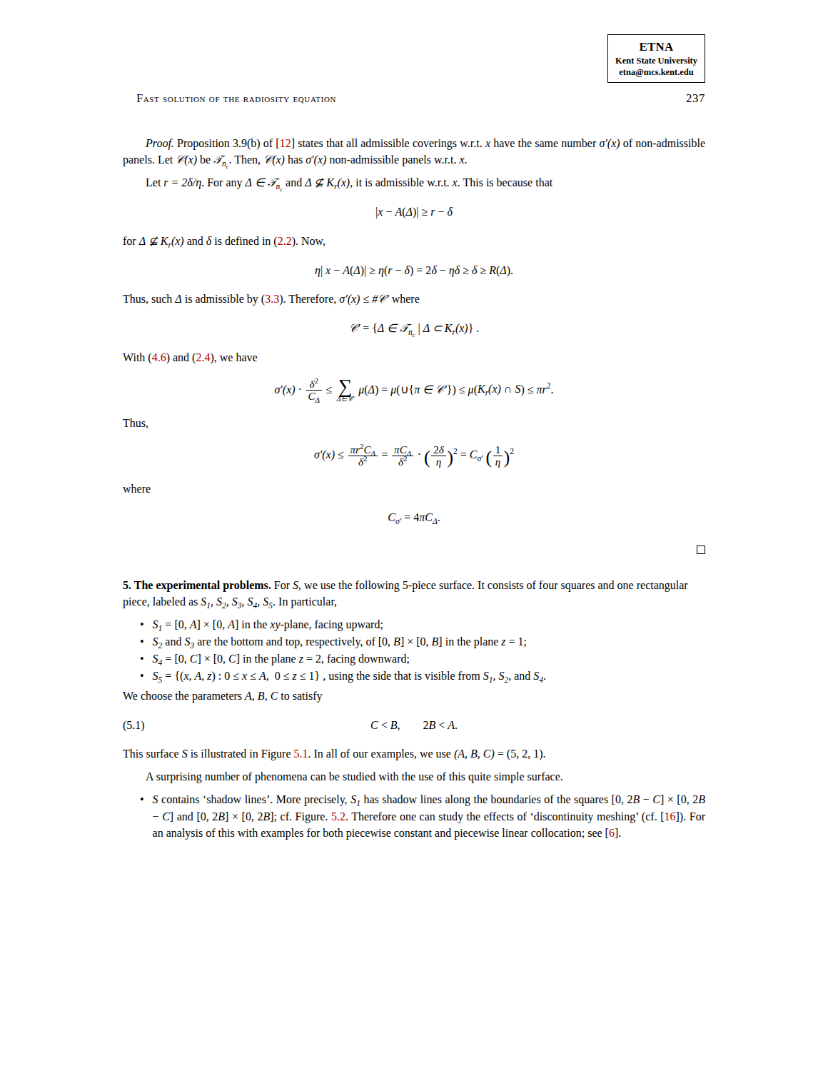ETNA
Kent State University
etna@mcs.kent.edu
Fast solution of the radiosity equation 237
Proof. Proposition 3.9(b) of [12] states that all admissible coverings w.r.t. x have the same number σ′(x) of non-admissible panels. Let 𝒞(x) be 𝒯nc. Then, 𝒞(x) has σ′(x) non-admissible panels w.r.t. x.
Let r = 2δ/η. For any Δ ∈ 𝒯nc and Δ ⊈ Kr(x), it is admissible w.r.t. x. This is because that
|x − A(Δ)| ≥ r − δ
for Δ ⊈ Kr(x) and δ is defined in (2.2). Now,
η| x − A(Δ)| ≥ η(r − δ) = 2δ − ηδ ≥ δ ≥ R(Δ).
Thus, such Δ is admissible by (3.3). Therefore, σ′(x) ≤ #𝒞′ where
𝒞′ = {Δ ∈ 𝒯nc | Δ ⊂ Kr(x)} .
With (4.6) and (2.4), we have
σ′(x) · δ2 CΔ ≤ ∑Δ∈𝒞′ μ(Δ) = μ(∪{π ∈ 𝒞′}) ≤ μ(Kr(x) ∩ S) ≤ πr2.
Thus,
σ′(x) ≤ πr2CΔ δ2 = πCΔ δ2 · (2δ η)2 = Cσ′ (1 η)2
where
Cσ′ = 4πCΔ.
5. The experimental problems.
For S, we use the following 5-piece surface. It consists of four squares and one rectangular piece, labeled as S1, S2, S3, S4, S5. In particular,
S1 = [0, A] × [0, A] in the xy-plane, facing upward;
S2 and S3 are the bottom and top, respectively, of [0, B] × [0, B] in the plane z = 1;
S4 = [0, C] × [0, C] in the plane z = 2, facing downward;
S5 = {(x, A, z) : 0 ≤ x ≤ A, 0 ≤ z ≤ 1} , using the side that is visible from S1, S2, and S4.
We choose the parameters A, B, C to satisfy
(5.1) C < B, 2B < A.
This surface S is illustrated in Figure 5.1. In all of our examples, we use (A, B, C) = (5, 2, 1).
A surprising number of phenomena can be studied with the use of this quite simple surface.
S contains ‘shadow lines’. More precisely, S1 has shadow lines along the boundaries of the squares [0, 2B − C] × [0, 2B − C] and [0, 2B] × [0, 2B]; cf. Figure. 5.2. Therefore one can study the effects of ‘discontinuity meshing’ (cf. [16]). For an analysis of this with examples for both piecewise constant and piecewise linear collocation; see [6].